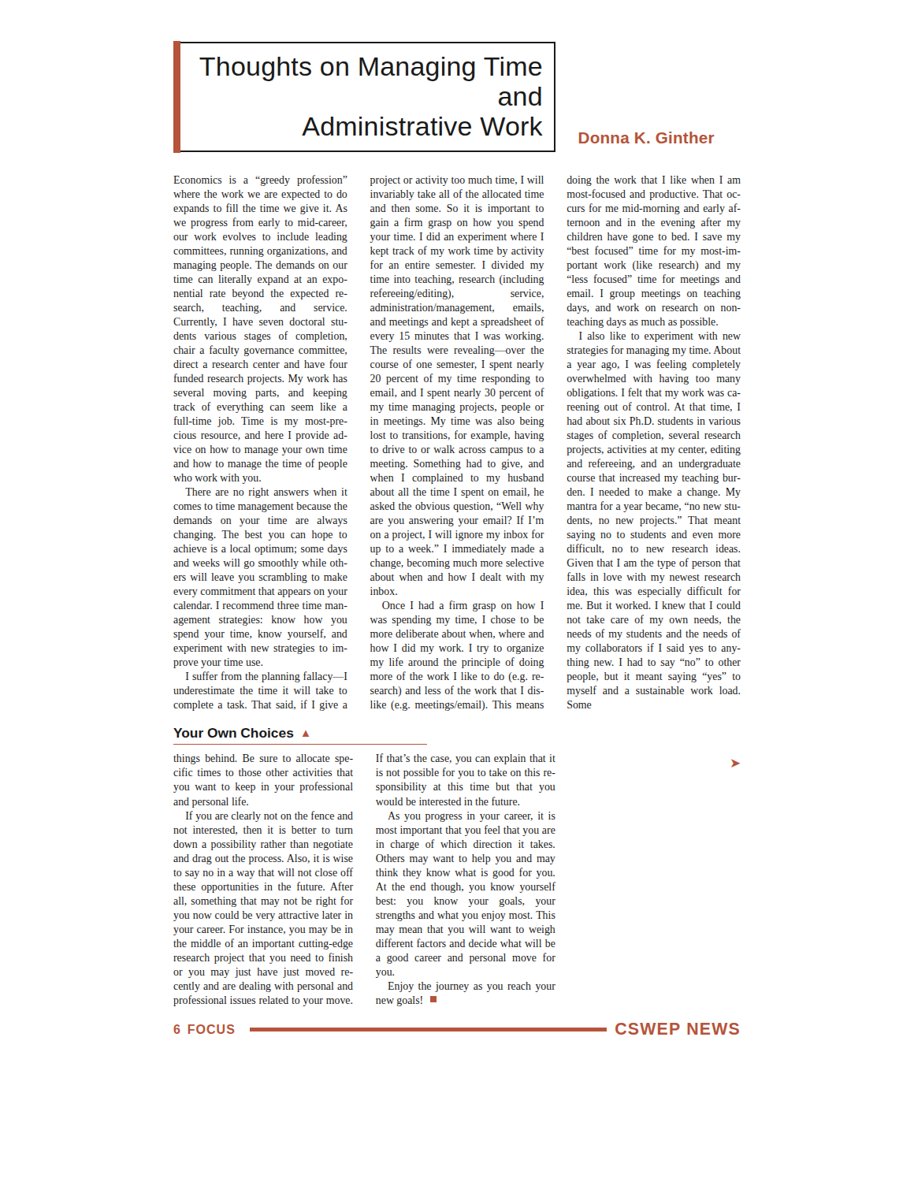Thoughts on Managing Time and
Administrative Work
Donna K. Ginther
Economics is a “greedy profession” where the work we are expected to do expands to fill the time we give it. As we progress from early to mid-career, our work evolves to include leading committees, running organizations, and managing people. The demands on our time can literally expand at an exponential rate beyond the expected research, teaching, and service. Currently, I have seven doctoral students various stages of completion, chair a faculty governance committee, direct a research center and have four funded research projects. My work has several moving parts, and keeping track of everything can seem like a full-time job. Time is my most-precious resource, and here I provide advice on how to manage your own time and how to manage the time of people who work with you.
There are no right answers when it comes to time management because the demands on your time are always changing. The best you can hope to achieve is a local optimum; some days and weeks will go smoothly while others will leave you scrambling to make every commitment that appears on your calendar. I recommend three time management strategies: know how you spend your time, know yourself, and experiment with new strategies to improve your time use.
I suffer from the planning fallacy—I underestimate the time it will take to complete a task. That said, if I give a project or activity too much time, I will invariably take all of the allocated time and then some. So it is important to gain a firm grasp on how you spend your time. I did an experiment where I kept track of my work time by activity for an entire semester. I divided my time into teaching, research (including refereeing/editing), service, administration/management, emails, and meetings and kept a spreadsheet of every 15 minutes that I was working. The results were revealing—over the course of one semester, I spent nearly 20 percent of my time responding to email, and I spent nearly 30 percent of my time managing projects, people or in meetings. My time was also being lost to transitions, for example, having to drive to or walk across campus to a meeting. Something had to give, and when I complained to my husband about all the time I spent on email, he asked the obvious question, “Well why are you answering your email? If I’m on a project, I will ignore my inbox for up to a week.” I immediately made a change, becoming much more selective about when and how I dealt with my inbox.
Once I had a firm grasp on how I was spending my time, I chose to be more deliberate about when, where and how I did my work. I try to organize my life around the principle of doing more of the work I like to do (e.g. research) and less of the work that I dislike (e.g. meetings/email). This means doing the work that I like when I am most-focused and productive. That occurs for me mid-morning and early afternoon and in the evening after my children have gone to bed. I save my “best focused” time for my most-important work (like research) and my “less focused” time for meetings and email. I group meetings on teaching days, and work on research on non-teaching days as much as possible.
I also like to experiment with new strategies for managing my time. About a year ago, I was feeling completely overwhelmed with having too many obligations. I felt that my work was careening out of control. At that time, I had about six Ph.D. students in various stages of completion, several research projects, activities at my center, editing and refereeing, and an undergraduate course that increased my teaching burden. I needed to make a change. My mantra for a year became, “no new students, no new projects.” That meant saying no to students and even more difficult, no to new research ideas. Given that I am the type of person that falls in love with my newest research idea, this was especially difficult for me. But it worked. I knew that I could not take care of my own needs, the needs of my students and the needs of my collaborators if I said yes to anything new. I had to say “no” to other people, but it meant saying “yes” to myself and a sustainable work load. Some
Your Own Choices▲
things behind. Be sure to allocate specific times to those other activities that you want to keep in your professional and personal life.
If you are clearly not on the fence and not interested, then it is better to turn down a possibility rather than negotiate and drag out the process. Also, it is wise to say no in a way that will not close off these opportunities in the future. After all, something that may not be right for you now could be very attractive later in your career. For instance, you may be in the middle of an important cutting-edge research project that you need to finish or you may just have just moved recently and are dealing with personal and professional issues related to your move. If that’s the case, you can explain that it is not possible for you to take on this responsibility at this time but that you would be interested in the future.
As you progress in your career, it is most important that you feel that you are in charge of which direction it takes. Others may want to help you and may think they know what is good for you. At the end though, you know yourself best: you know your goals, your strengths and what you enjoy most. This may mean that you will want to weigh different factors and decide what will be a good career and personal move for you.
Enjoy the journey as you reach your new goals!
➤
6 FOCUS
CSWEP NEWS